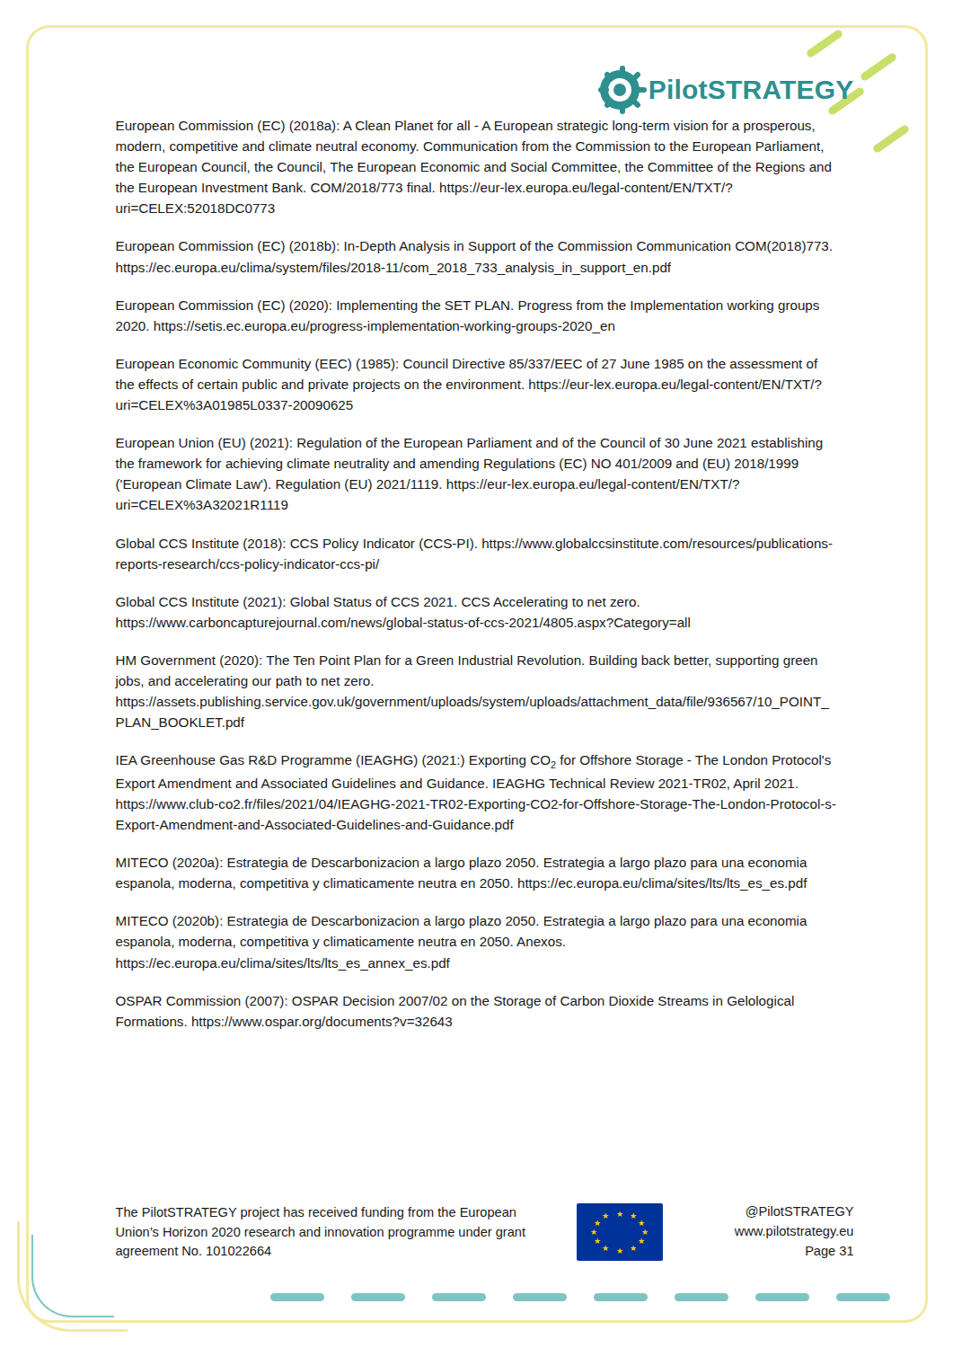PilotSTRATEGY
European Commission (EC) (2018a): A Clean Planet for all - A European strategic long-term vision for a prosperous, modern, competitive and climate neutral economy. Communication from the Commission to the European Parliament, the European Council, the Council, The European Economic and Social Committee, the Committee of the Regions and the European Investment Bank. COM/2018/773 final. https://eur-lex.europa.eu/legal-content/EN/TXT/?uri=CELEX:52018DC0773
European Commission (EC) (2018b): In-Depth Analysis in Support of the Commission Communication COM(2018)773. https://ec.europa.eu/clima/system/files/2018-11/com_2018_733_analysis_in_support_en.pdf
European Commission (EC) (2020): Implementing the SET PLAN. Progress from the Implementation working groups 2020. https://setis.ec.europa.eu/progress-implementation-working-groups-2020_en
European Economic Community (EEC) (1985): Council Directive 85/337/EEC of 27 June 1985 on the assessment of the effects of certain public and private projects on the environment. https://eur-lex.europa.eu/legal-content/EN/TXT/?uri=CELEX%3A01985L0337-20090625
European Union (EU) (2021): Regulation of the European Parliament and of the Council of 30 June 2021 establishing the framework for achieving climate neutrality and amending Regulations (EC) NO 401/2009 and (EU) 2018/1999 ('European Climate Law'). Regulation (EU) 2021/1119. https://eur-lex.europa.eu/legal-content/EN/TXT/?uri=CELEX%3A32021R1119
Global CCS Institute (2018): CCS Policy Indicator (CCS-PI). https://www.globalccsinstitute.com/resources/publications-reports-research/ccs-policy-indicator-ccs-pi/
Global CCS Institute (2021): Global Status of CCS 2021. CCS Accelerating to net zero. https://www.carboncapturejournal.com/news/global-status-of-ccs-2021/4805.aspx?Category=all
HM Government (2020): The Ten Point Plan for a Green Industrial Revolution. Building back better, supporting green jobs, and accelerating our path to net zero. https://assets.publishing.service.gov.uk/government/uploads/system/uploads/attachment_data/file/936567/10_POINT_PLAN_BOOKLET.pdf
IEA Greenhouse Gas R&D Programme (IEAGHG) (2021:) Exporting CO2 for Offshore Storage - The London Protocol's Export Amendment and Associated Guidelines and Guidance. IEAGHG Technical Review 2021-TR02, April 2021. https://www.club-co2.fr/files/2021/04/IEAGHG-2021-TR02-Exporting-CO2-for-Offshore-Storage-The-London-Protocol-s-Export-Amendment-and-Associated-Guidelines-and-Guidance.pdf
MITECO (2020a): Estrategia de Descarbonizacion a largo plazo 2050. Estrategia a largo plazo para una economia espanola, moderna, competitiva y climaticamente neutra en 2050. https://ec.europa.eu/clima/sites/lts/lts_es_es.pdf
MITECO (2020b): Estrategia de Descarbonizacion a largo plazo 2050. Estrategia a largo plazo para una economia espanola, moderna, competitiva y climaticamente neutra en 2050. Anexos. https://ec.europa.eu/clima/sites/lts/lts_es_annex_es.pdf
OSPAR Commission (2007): OSPAR Decision 2007/02 on the Storage of Carbon Dioxide Streams in Gelological Formations. https://www.ospar.org/documents?v=32643
The PilotSTRATEGY project has received funding from the European Union’s Horizon 2020 research and innovation programme under grant agreement No. 101022664
★ ★ ★ ★ ★ ★ ★ ★ ★ ★ ★ ★
@PilotSTRATEGY
www.pilotstrategy.eu
Page 31